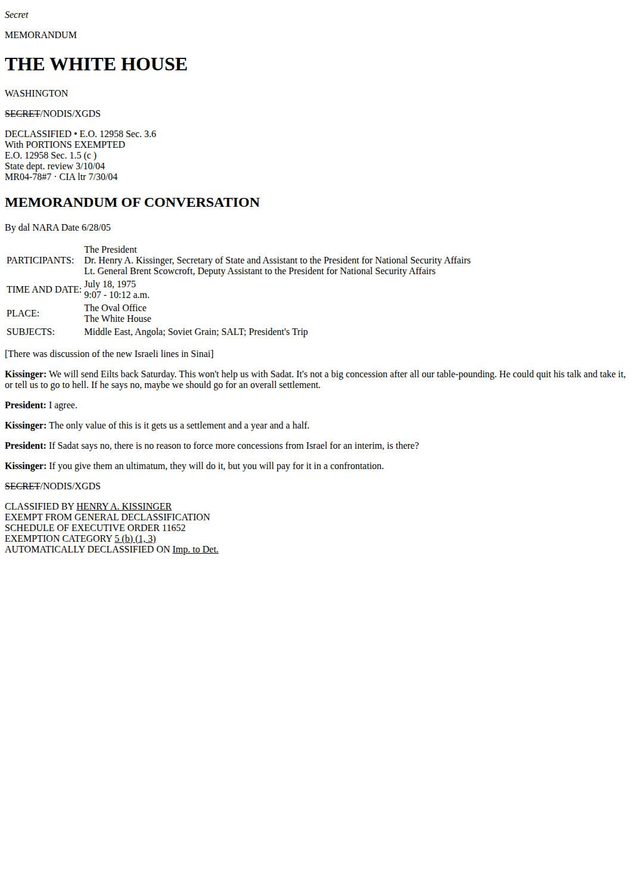Secret
MEMORANDUM
THE WHITE HOUSE
WASHINGTON
SECRET/NODIS/XGDS
DECLASSIFIED • E.O. 12958 Sec. 3.6
With PORTIONS EXEMPTED
E.O. 12958 Sec. 1.5 (c )
State dept. review 3/10/04
MR04-78#7 · CIA ltr 7/30/04
MEMORANDUM OF CONVERSATION
By dal NARA Date 6/28/05
| PARTICIPANTS: | The President Dr. Henry A. Kissinger, Secretary of State and Assistant to the President for National Security Affairs Lt. General Brent Scowcroft, Deputy Assistant to the President for National Security Affairs |
| TIME AND DATE: | July 18, 1975 9:07 - 10:12 a.m. |
| PLACE: | The Oval Office The White House |
| SUBJECTS: | Middle East, Angola; Soviet Grain; SALT; President's Trip |
[There was discussion of the new Israeli lines in Sinai]
Kissinger: We will send Eilts back Saturday. This won't help us with Sadat. It's not a big concession after all our table-pounding. He could quit his talk and take it, or tell us to go to hell. If he says no, maybe we should go for an overall settlement.
President: I agree.
Kissinger: The only value of this is it gets us a settlement and a year and a half.
President: If Sadat says no, there is no reason to force more concessions from Israel for an interim, is there?
Kissinger: If you give them an ultimatum, they will do it, but you will pay for it in a confrontation.
SECRET/NODIS/XGDS
CLASSIFIED BY HENRY A. KISSINGER
EXEMPT FROM GENERAL DECLASSIFICATION
SCHEDULE OF EXECUTIVE ORDER 11652
EXEMPTION CATEGORY 5 (b) (1, 3)
AUTOMATICALLY DECLASSIFIED ON Imp. to Det.